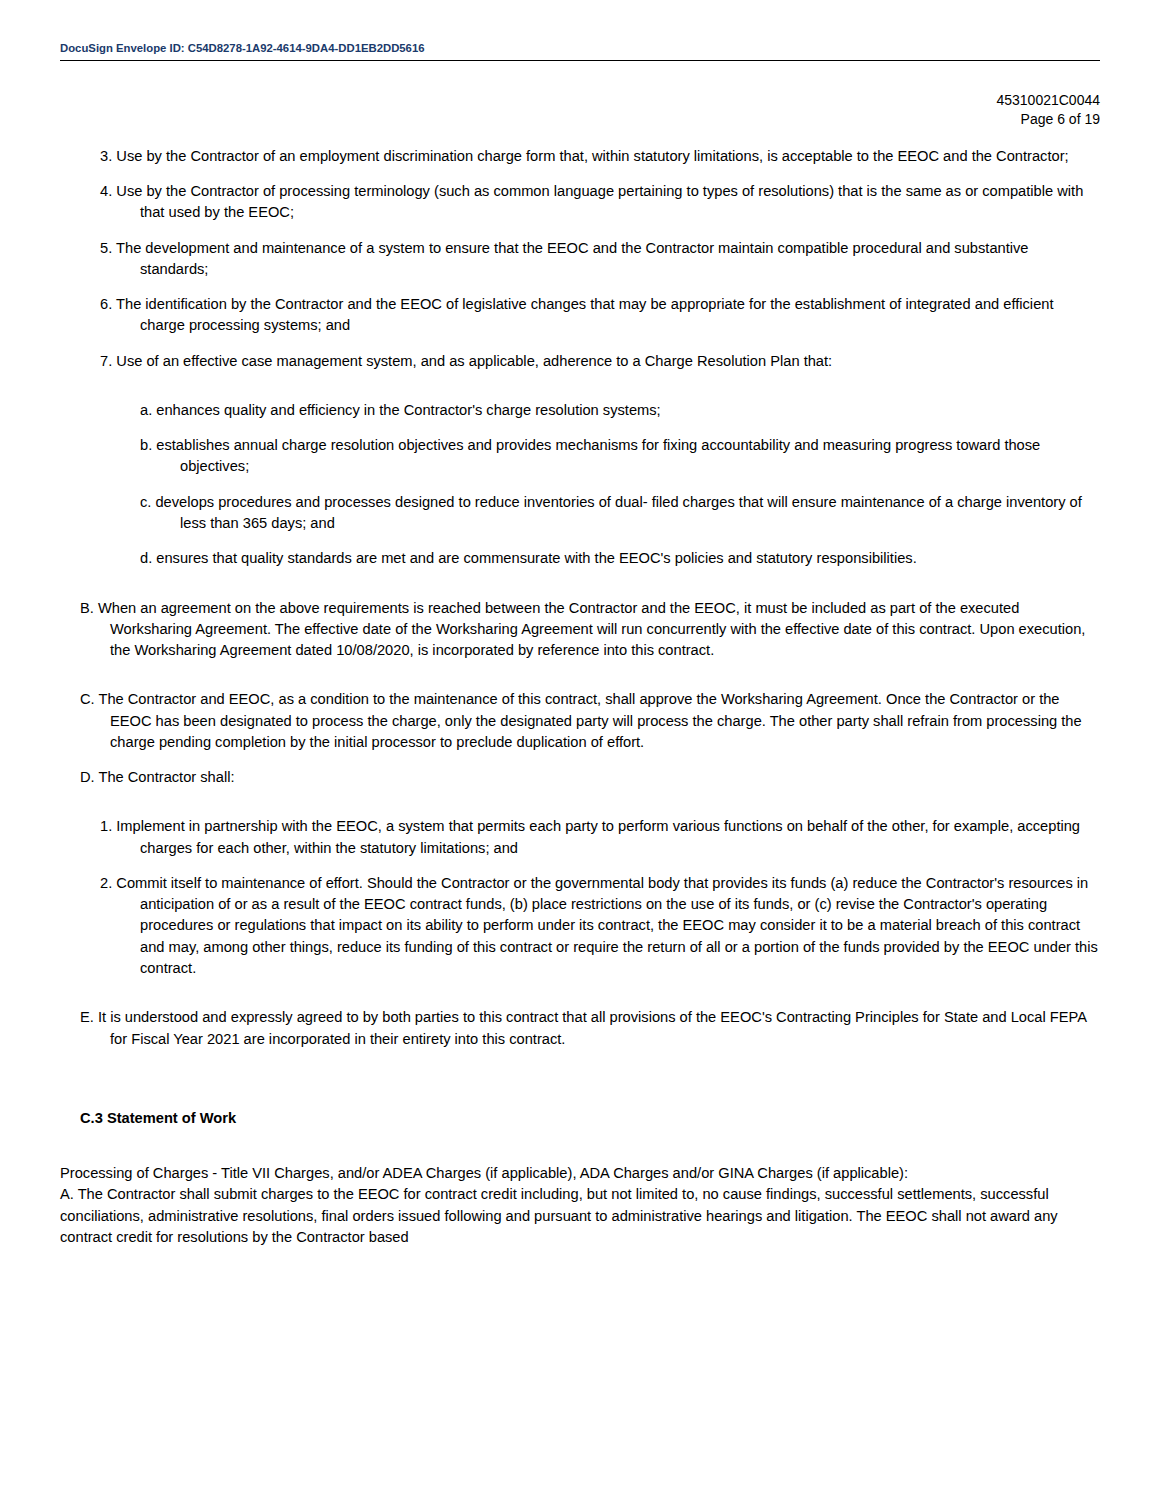DocuSign Envelope ID: C54D8278-1A92-4614-9DA4-DD1EB2DD5616
45310021C0044
Page 6 of 19
3. Use by the Contractor of an employment discrimination charge form that, within statutory limitations, is acceptable to the EEOC and the Contractor;
4. Use by the Contractor of processing terminology (such as common language pertaining to types of resolutions) that is the same as or compatible with that used by the EEOC;
5. The development and maintenance of a system to ensure that the EEOC and the Contractor maintain compatible procedural and substantive standards;
6. The identification by the Contractor and the EEOC of legislative changes that may be appropriate for the establishment of integrated and efficient charge processing systems; and
7. Use of an effective case management system, and as applicable, adherence to a Charge Resolution Plan that:
a. enhances quality and efficiency in the Contractor's charge resolution systems;
b. establishes annual charge resolution objectives and provides mechanisms for fixing accountability and measuring progress toward those objectives;
c. develops procedures and processes designed to reduce inventories of dual- filed charges that will ensure maintenance of a charge inventory of less than 365 days; and
d. ensures that quality standards are met and are commensurate with the EEOC's policies and statutory responsibilities.
B. When an agreement on the above requirements is reached between the Contractor and the EEOC, it must be included as part of the executed Worksharing Agreement. The effective date of the Worksharing Agreement will run concurrently with the effective date of this contract. Upon execution, the Worksharing Agreement dated 10/08/2020, is incorporated by reference into this contract.
C. The Contractor and EEOC, as a condition to the maintenance of this contract, shall approve the Worksharing Agreement. Once the Contractor or the EEOC has been designated to process the charge, only the designated party will process the charge. The other party shall refrain from processing the charge pending completion by the initial processor to preclude duplication of effort.
D. The Contractor shall:
1. Implement in partnership with the EEOC, a system that permits each party to perform various functions on behalf of the other, for example, accepting charges for each other, within the statutory limitations; and
2. Commit itself to maintenance of effort. Should the Contractor or the governmental body that provides its funds (a) reduce the Contractor's resources in anticipation of or as a result of the EEOC contract funds, (b) place restrictions on the use of its funds, or (c) revise the Contractor's operating procedures or regulations that impact on its ability to perform under its contract, the EEOC may consider it to be a material breach of this contract and may, among other things, reduce its funding of this contract or require the return of all or a portion of the funds provided by the EEOC under this contract.
E. It is understood and expressly agreed to by both parties to this contract that all provisions of the EEOC's Contracting Principles for State and Local FEPA for Fiscal Year 2021 are incorporated in their entirety into this contract.
C.3 Statement of Work
Processing of Charges - Title VII Charges, and/or ADEA Charges (if applicable), ADA Charges and/or GINA Charges (if applicable):
A. The Contractor shall submit charges to the EEOC for contract credit including, but not limited to, no cause findings, successful settlements, successful conciliations, administrative resolutions, final orders issued following and pursuant to administrative hearings and litigation. The EEOC shall not award any contract credit for resolutions by the Contractor based